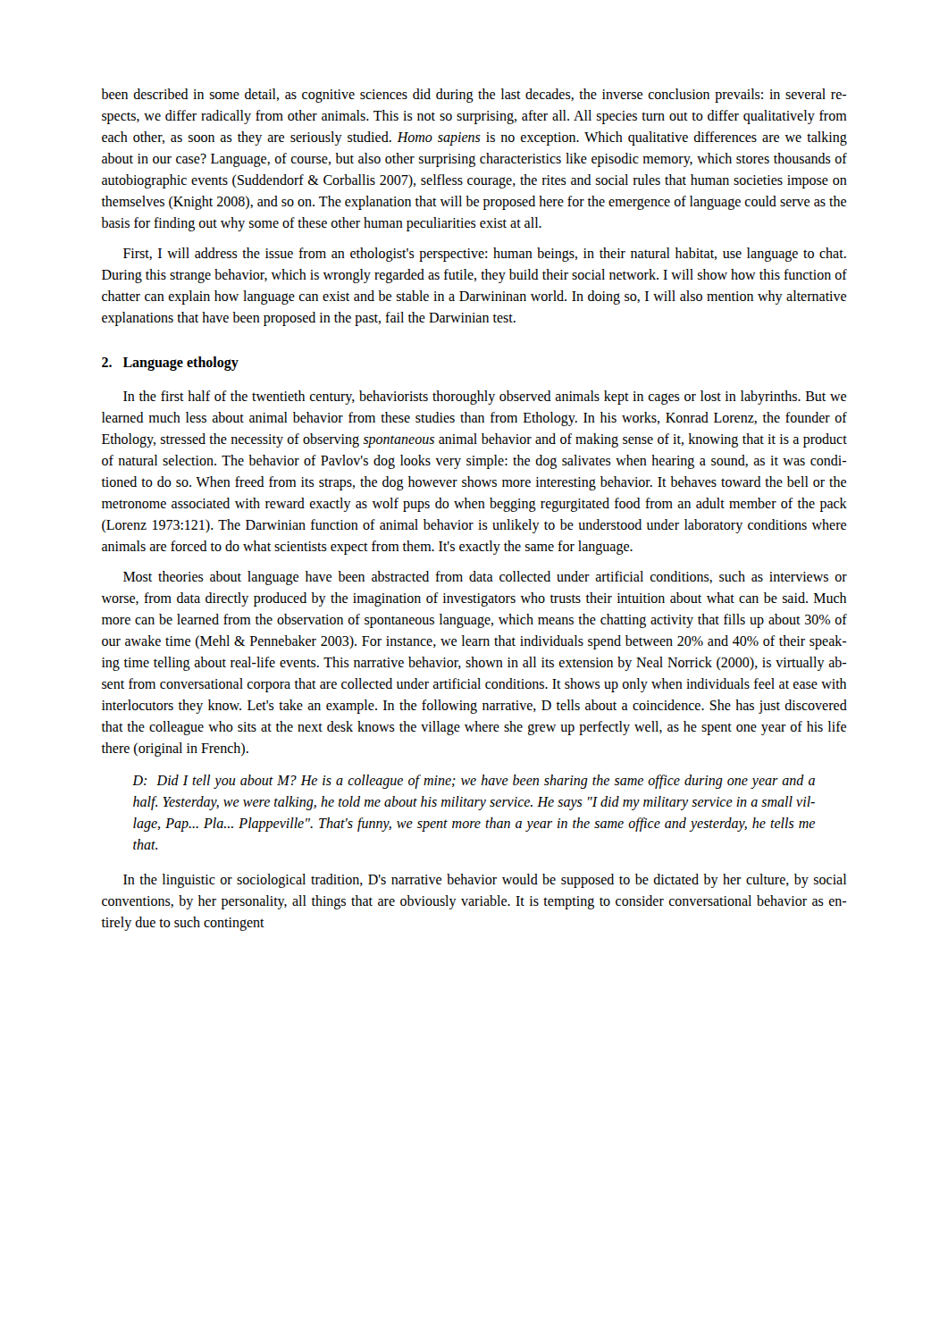been described in some detail, as cognitive sciences did during the last decades, the inverse conclusion prevails: in several respects, we differ radically from other animals. This is not so surprising, after all. All species turn out to differ qualitatively from each other, as soon as they are seriously studied. Homo sapiens is no exception. Which qualitative differences are we talking about in our case? Language, of course, but also other surprising characteristics like episodic memory, which stores thousands of autobiographic events (Suddendorf & Corballis 2007), selfless courage, the rites and social rules that human societies impose on themselves (Knight 2008), and so on. The explanation that will be proposed here for the emergence of language could serve as the basis for finding out why some of these other human peculiarities exist at all.
First, I will address the issue from an ethologist's perspective: human beings, in their natural habitat, use language to chat. During this strange behavior, which is wrongly regarded as futile, they build their social network. I will show how this function of chatter can explain how language can exist and be stable in a Darwininan world. In doing so, I will also mention why alternative explanations that have been proposed in the past, fail the Darwinian test.
2. Language ethology
In the first half of the twentieth century, behaviorists thoroughly observed animals kept in cages or lost in labyrinths. But we learned much less about animal behavior from these studies than from Ethology. In his works, Konrad Lorenz, the founder of Ethology, stressed the necessity of observing spontaneous animal behavior and of making sense of it, knowing that it is a product of natural selection. The behavior of Pavlov's dog looks very simple: the dog salivates when hearing a sound, as it was conditioned to do so. When freed from its straps, the dog however shows more interesting behavior. It behaves toward the bell or the metronome associated with reward exactly as wolf pups do when begging regurgitated food from an adult member of the pack (Lorenz 1973:121). The Darwinian function of animal behavior is unlikely to be understood under laboratory conditions where animals are forced to do what scientists expect from them. It's exactly the same for language.
Most theories about language have been abstracted from data collected under artificial conditions, such as interviews or worse, from data directly produced by the imagination of investigators who trusts their intuition about what can be said. Much more can be learned from the observation of spontaneous language, which means the chatting activity that fills up about 30% of our awake time (Mehl & Pennebaker 2003). For instance, we learn that individuals spend between 20% and 40% of their speaking time telling about real-life events. This narrative behavior, shown in all its extension by Neal Norrick (2000), is virtually absent from conversational corpora that are collected under artificial conditions. It shows up only when individuals feel at ease with interlocutors they know. Let's take an example. In the following narrative, D tells about a coincidence. She has just discovered that the colleague who sits at the next desk knows the village where she grew up perfectly well, as he spent one year of his life there (original in French).
D: Did I tell you about M? He is a colleague of mine; we have been sharing the same office during one year and a half. Yesterday, we were talking, he told me about his military service. He says "I did my military service in a small village, Pap... Pla... Plappeville". That's funny, we spent more than a year in the same office and yesterday, he tells me that.
In the linguistic or sociological tradition, D's narrative behavior would be supposed to be dictated by her culture, by social conventions, by her personality, all things that are obviously variable. It is tempting to consider conversational behavior as entirely due to such contingent